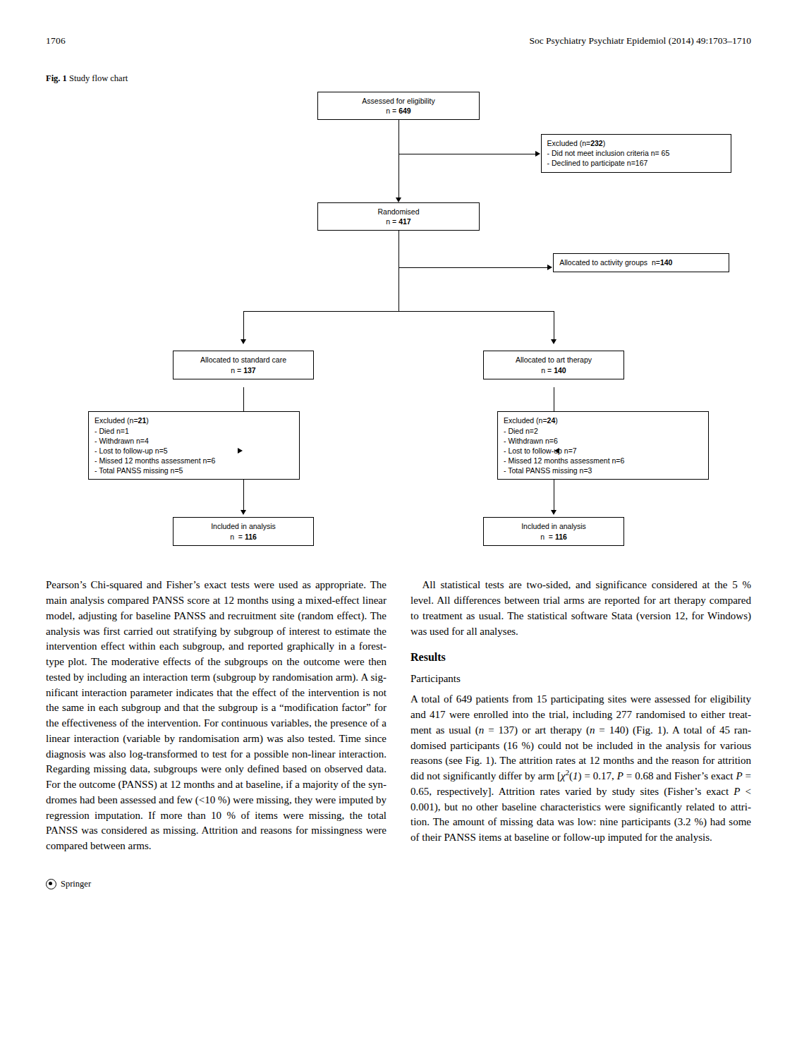1706 Soc Psychiatry Psychiatr Epidemiol (2014) 49:1703–1710
Fig. 1 Study flow chart
Assessed for eligibility
n = 649
Excluded (n=232)
- Did not meet inclusion criteria n= 65
- Declined to participate n=167
Randomised
n = 417
Allocated to activity groups n=140
Allocated to standard care
n = 137
Allocated to art therapy
n = 140
Excluded (n=21)
- Died n=1
- Withdrawn n=4
- Lost to follow-up n=5
- Missed 12 months assessment n=6
- Total PANSS missing n=5
Excluded (n=24)
- Died n=2
- Withdrawn n=6
- Lost to follow-up n=7
- Missed 12 months assessment n=6
- Total PANSS missing n=3
Included in analysis
n = 116
Included in analysis
n = 116
Pearson’s Chi-squared and Fisher’s exact tests were used as appropriate. The main analysis compared PANSS score at 12 months using a mixed-effect linear model, adjusting for baseline PANSS and recruitment site (random effect). The analysis was first carried out stratifying by subgroup of interest to estimate the intervention effect within each subgroup, and reported graphically in a forest-type plot. The moderative effects of the subgroups on the outcome were then tested by including an interaction term (subgroup by randomisation arm). A significant interaction parameter indicates that the effect of the intervention is not the same in each subgroup and that the subgroup is a “modification factor” for the effectiveness of the intervention. For continuous variables, the presence of a linear interaction (variable by randomisation arm) was also tested. Time since diagnosis was also log-transformed to test for a possible non-linear interaction. Regarding missing data, subgroups were only defined based on observed data. For the outcome (PANSS) at 12 months and at baseline, if a majority of the syndromes had been assessed and few (<10 %) were missing, they were imputed by regression imputation. If more than 10 % of items were missing, the total PANSS was considered as missing. Attrition and reasons for missingness were compared between arms.
All statistical tests are two-sided, and significance considered at the 5 % level. All differences between trial arms are reported for art therapy compared to treatment as usual. The statistical software Stata (version 12, for Windows) was used for all analyses.
Results
Participants
A total of 649 patients from 15 participating sites were assessed for eligibility and 417 were enrolled into the trial, including 277 randomised to either treatment as usual (n = 137) or art therapy (n = 140) (Fig. 1). A total of 45 randomised participants (16 %) could not be included in the analysis for various reasons (see Fig. 1). The attrition rates at 12 months and the reason for attrition did not significantly differ by arm [χ2(1) = 0.17, P = 0.68 and Fisher’s exact P = 0.65, respectively]. Attrition rates varied by study sites (Fisher’s exact P < 0.001), but no other baseline characteristics were significantly related to attrition. The amount of missing data was low: nine participants (3.2 %) had some of their PANSS items at baseline or follow-up imputed for the analysis.
Springer